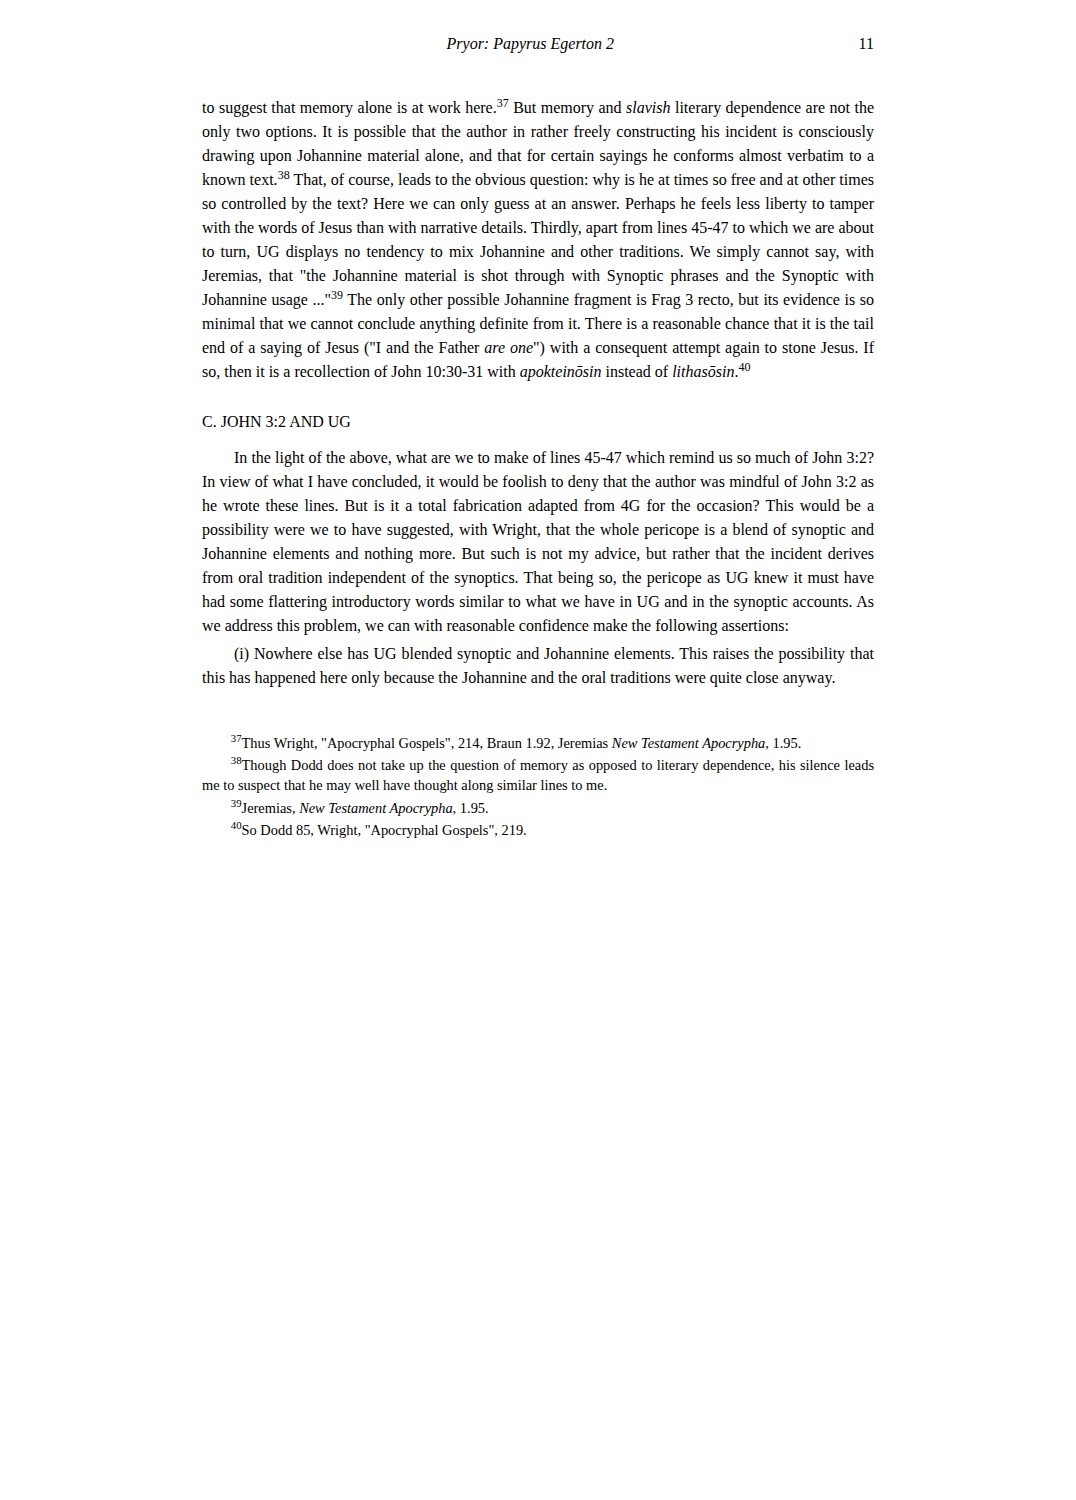Pryor: Papyrus Egerton 2 11
to suggest that memory alone is at work here.37 But memory and slavish literary dependence are not the only two options. It is possible that the author in rather freely constructing his incident is consciously drawing upon Johannine material alone, and that for certain sayings he conforms almost verbatim to a known text.38 That, of course, leads to the obvious question: why is he at times so free and at other times so controlled by the text? Here we can only guess at an answer. Perhaps he feels less liberty to tamper with the words of Jesus than with narrative details. Thirdly, apart from lines 45-47 to which we are about to turn, UG displays no tendency to mix Johannine and other traditions. We simply cannot say, with Jeremias, that "the Johannine material is shot through with Synoptic phrases and the Synoptic with Johannine usage ..."39 The only other possible Johannine fragment is Frag 3 recto, but its evidence is so minimal that we cannot conclude anything definite from it. There is a reasonable chance that it is the tail end of a saying of Jesus ("I and the Father are one") with a consequent attempt again to stone Jesus. If so, then it is a recollection of John 10:30-31 with apokteinōsin instead of lithasōsin.40
C. JOHN 3:2 AND UG
In the light of the above, what are we to make of lines 45-47 which remind us so much of John 3:2? In view of what I have concluded, it would be foolish to deny that the author was mindful of John 3:2 as he wrote these lines. But is it a total fabrication adapted from 4G for the occasion? This would be a possibility were we to have suggested, with Wright, that the whole pericope is a blend of synoptic and Johannine elements and nothing more. But such is not my advice, but rather that the incident derives from oral tradition independent of the synoptics. That being so, the pericope as UG knew it must have had some flattering introductory words similar to what we have in UG and in the synoptic accounts. As we address this problem, we can with reasonable confidence make the following assertions:
(i) Nowhere else has UG blended synoptic and Johannine elements. This raises the possibility that this has happened here only because the Johannine and the oral traditions were quite close anyway.
37Thus Wright, "Apocryphal Gospels", 214, Braun 1.92, Jeremias New Testament Apocrypha, 1.95.
38Though Dodd does not take up the question of memory as opposed to literary dependence, his silence leads me to suspect that he may well have thought along similar lines to me.
39Jeremias, New Testament Apocrypha, 1.95.
40So Dodd 85, Wright, "Apocryphal Gospels", 219.